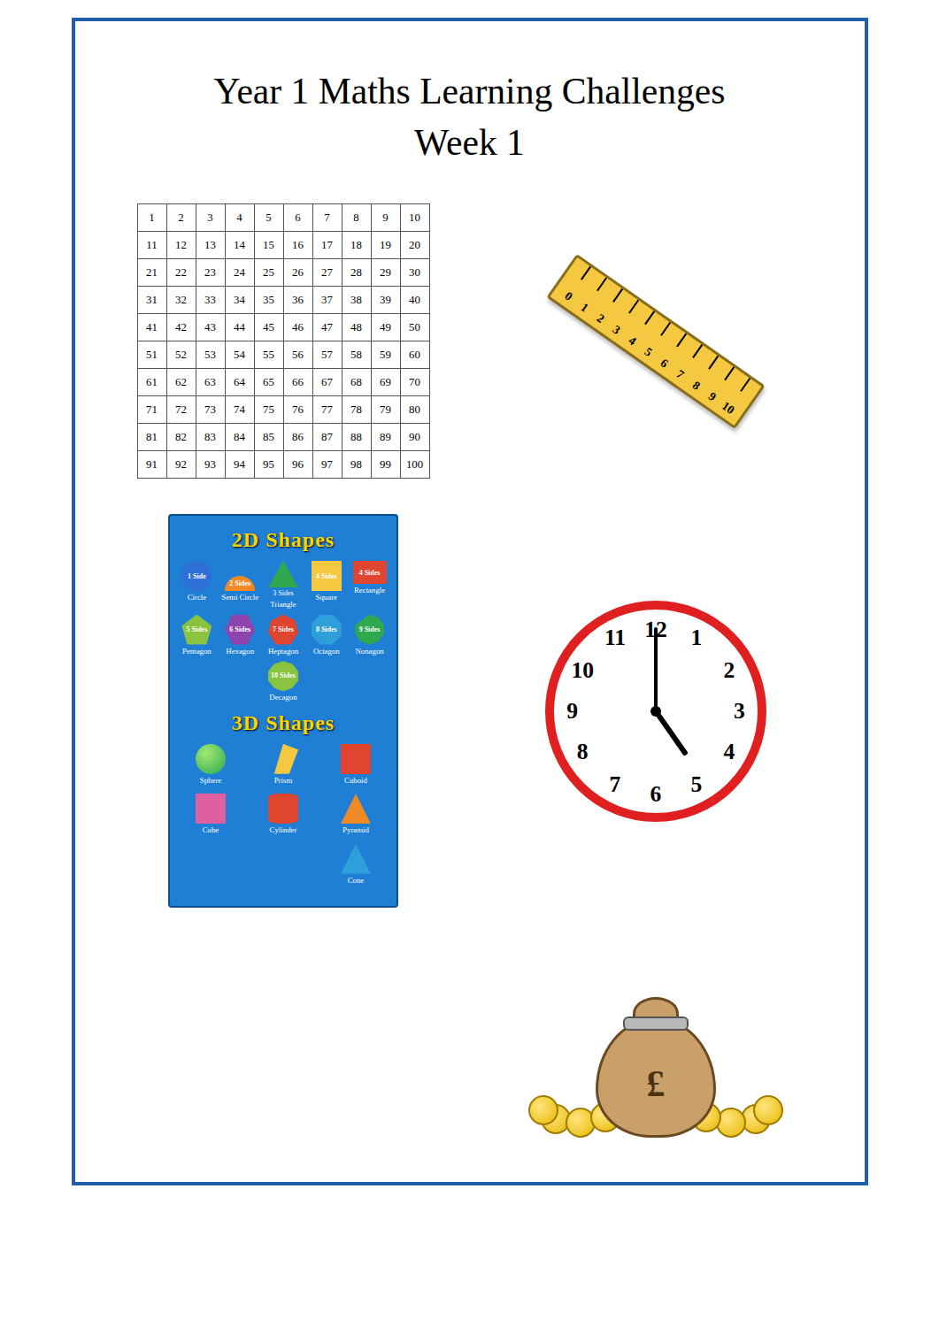Year 1 Maths Learning Challenges
Week 1
| 1 | 2 | 3 | 4 | 5 | 6 | 7 | 8 | 9 | 10 |
| 11 | 12 | 13 | 14 | 15 | 16 | 17 | 18 | 19 | 20 |
| 21 | 22 | 23 | 24 | 25 | 26 | 27 | 28 | 29 | 30 |
| 31 | 32 | 33 | 34 | 35 | 36 | 37 | 38 | 39 | 40 |
| 41 | 42 | 43 | 44 | 45 | 46 | 47 | 48 | 49 | 50 |
| 51 | 52 | 53 | 54 | 55 | 56 | 57 | 58 | 59 | 60 |
| 61 | 62 | 63 | 64 | 65 | 66 | 67 | 68 | 69 | 70 |
| 71 | 72 | 73 | 74 | 75 | 76 | 77 | 78 | 79 | 80 |
| 81 | 82 | 83 | 84 | 85 | 86 | 87 | 88 | 89 | 90 |
| 91 | 92 | 93 | 94 | 95 | 96 | 97 | 98 | 99 | 100 |
0
1
2
3
4
5
6
7
8
9
10
2D Shapes
1 Side
Circle
2 Sides
Semi Circle
3 Sides Triangle
4 Sides
Square
4 Sides
Rectangle
5 Sides
Pentagon
6 Sides
Hexagon
7 Sides
Heptagon
8 Sides
Octagon
9 Sides
Nonagon
10 Sides
Decagon
3D Shapes
Sphere
Prism
Cuboid
Cube
Cylinder
Pyramid
Cone
12 1 2 3 4 5 6 7 8 9 10 11
£